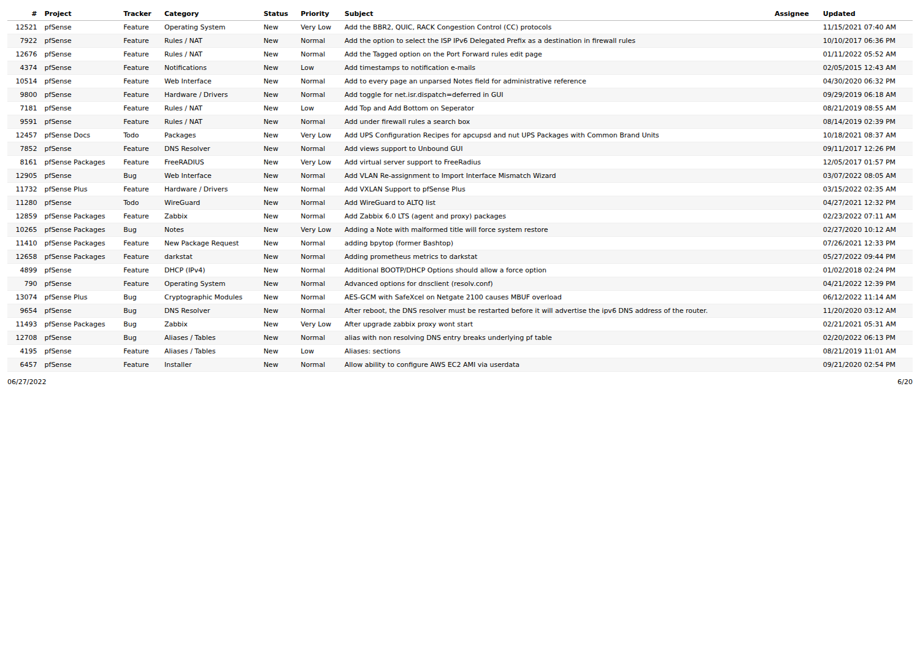| # | Project | Tracker | Category | Status | Priority | Subject | Assignee | Updated |
| --- | --- | --- | --- | --- | --- | --- | --- | --- |
| 12521 | pfSense | Feature | Operating System | New | Very Low | Add the BBR2, QUIC, RACK Congestion Control (CC) protocols | | 11/15/2021 07:40 AM |
| 7922 | pfSense | Feature | Rules / NAT | New | Normal | Add the option to select the ISP IPv6 Delegated Prefix as a destination in firewall rules | | 10/10/2017 06:36 PM |
| 12676 | pfSense | Feature | Rules / NAT | New | Normal | Add the Tagged option on the Port Forward rules edit page | | 01/11/2022 05:52 AM |
| 4374 | pfSense | Feature | Notifications | New | Low | Add timestamps to notification e-mails | | 02/05/2015 12:43 AM |
| 10514 | pfSense | Feature | Web Interface | New | Normal | Add to every page an unparsed Notes field for administrative reference | | 04/30/2020 06:32 PM |
| 9800 | pfSense | Feature | Hardware / Drivers | New | Normal | Add toggle for net.isr.dispatch=deferred in GUI | | 09/29/2019 06:18 AM |
| 7181 | pfSense | Feature | Rules / NAT | New | Low | Add Top and Add Bottom on Seperator | | 08/21/2019 08:55 AM |
| 9591 | pfSense | Feature | Rules / NAT | New | Normal | Add under firewall rules a search box | | 08/14/2019 02:39 PM |
| 12457 | pfSense Docs | Todo | Packages | New | Very Low | Add UPS Configuration Recipes for apcupsd and nut UPS Packages with Common Brand Units | | 10/18/2021 08:37 AM |
| 7852 | pfSense | Feature | DNS Resolver | New | Normal | Add views support to Unbound GUI | | 09/11/2017 12:26 PM |
| 8161 | pfSense Packages | Feature | FreeRADIUS | New | Very Low | Add virtual server support to FreeRadius | | 12/05/2017 01:57 PM |
| 12905 | pfSense | Bug | Web Interface | New | Normal | Add VLAN Re-assignment to Import Interface Mismatch Wizard | | 03/07/2022 08:05 AM |
| 11732 | pfSense Plus | Feature | Hardware / Drivers | New | Normal | Add VXLAN Support to pfSense Plus | | 03/15/2022 02:35 AM |
| 11280 | pfSense | Todo | WireGuard | New | Normal | Add WireGuard to ALTQ list | | 04/27/2021 12:32 PM |
| 12859 | pfSense Packages | Feature | Zabbix | New | Normal | Add Zabbix 6.0 LTS (agent and proxy) packages | | 02/23/2022 07:11 AM |
| 10265 | pfSense Packages | Bug | Notes | New | Very Low | Adding a Note with malformed title will force system restore | | 02/27/2020 10:12 AM |
| 11410 | pfSense Packages | Feature | New Package Request | New | Normal | adding bpytop (former Bashtop) | | 07/26/2021 12:33 PM |
| 12658 | pfSense Packages | Feature | darkstat | New | Normal | Adding prometheus metrics to darkstat | | 05/27/2022 09:44 PM |
| 4899 | pfSense | Feature | DHCP (IPv4) | New | Normal | Additional BOOTP/DHCP Options should allow a force option | | 01/02/2018 02:24 PM |
| 790 | pfSense | Feature | Operating System | New | Normal | Advanced options for dnsclient (resolv.conf) | | 04/21/2022 12:39 PM |
| 13074 | pfSense Plus | Bug | Cryptographic Modules | New | Normal | AES-GCM with SafeXcel on Netgate 2100 causes MBUF overload | | 06/12/2022 11:14 AM |
| 9654 | pfSense | Bug | DNS Resolver | New | Normal | After reboot, the DNS resolver must be restarted before it will advertise the ipv6 DNS address of the router. | | 11/20/2020 03:12 AM |
| 11493 | pfSense Packages | Bug | Zabbix | New | Very Low | After upgrade zabbix proxy wont start | | 02/21/2021 05:31 AM |
| 12708 | pfSense | Bug | Aliases / Tables | New | Normal | alias with non resolving DNS entry breaks underlying pf table | | 02/20/2022 06:13 PM |
| 4195 | pfSense | Feature | Aliases / Tables | New | Low | Aliases: sections | | 08/21/2019 11:01 AM |
| 6457 | pfSense | Feature | Installer | New | Normal | Allow ability to configure AWS EC2 AMI via userdata | | 09/21/2020 02:54 PM |
06/27/2022
6/20